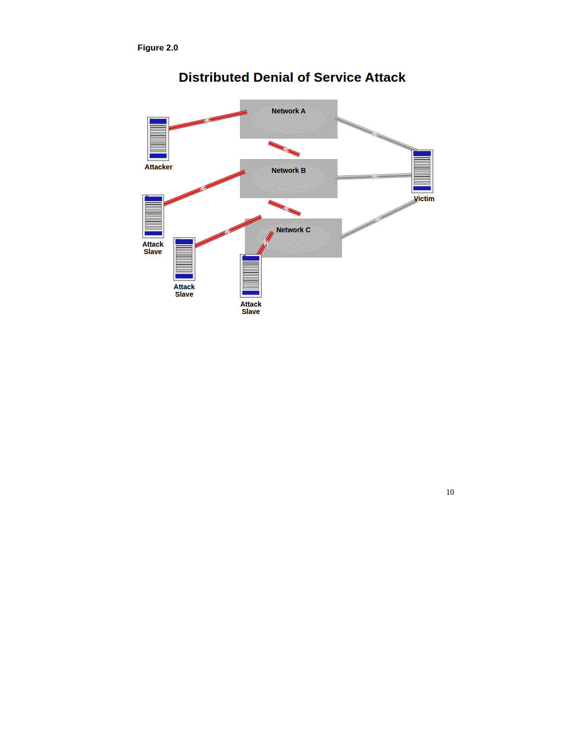Figure 2.0
Distributed Denial of Service Attack
Network A
Network B
Network C
Attacker
Attack
Slave
Attack
Slave
Attack
Slave
Victim
10